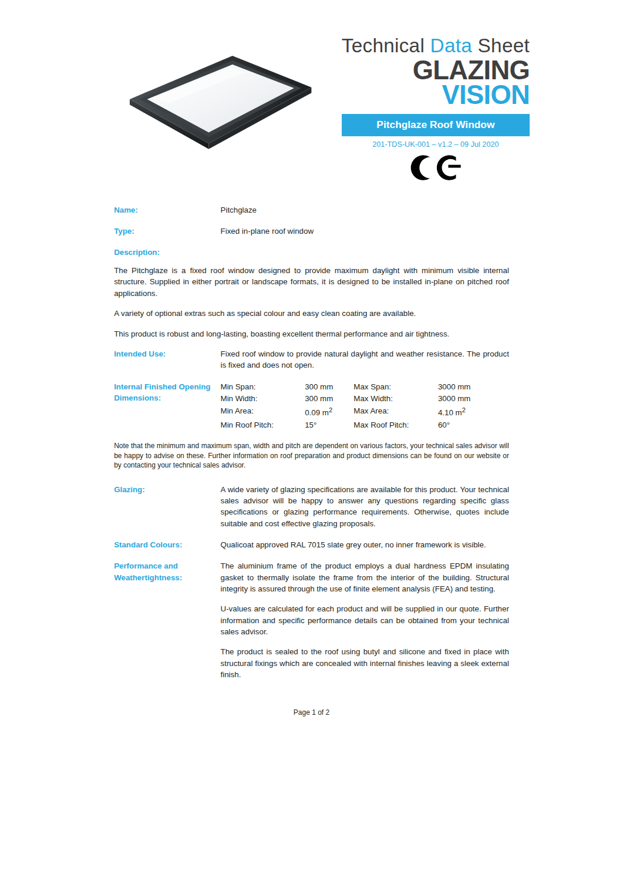Pitchglaze roof window
Technical Data Sheet
GLAZING VISION
Pitchglaze Roof Window
201-TDS-UK-001 – v1.2 – 09 Jul 2020
CE marking
Name:
Pitchglaze
Type:
Fixed in-plane roof window
Description:
The Pitchglaze is a fixed roof window designed to provide maximum daylight with minimum visible internal structure. Supplied in either portrait or landscape formats, it is designed to be installed in-plane on pitched roof applications.
A variety of optional extras such as special colour and easy clean coating are available.
This product is robust and long-lasting, boasting excellent thermal performance and air tightness.
Intended Use:
Fixed roof window to provide natural daylight and weather resistance. The product is fixed and does not open.
Internal Finished Opening Dimensions:
Min Span: 300 mm Max Span: 3000 mm Min Width: 300 mm Max Width: 3000 mm Min Area: 0.09 m2 Max Area: 4.10 m2 Min Roof Pitch: 15°Max Roof Pitch: 60°
Note that the minimum and maximum span, width and pitch are dependent on various factors, your technical sales advisor will be happy to advise on these. Further information on roof preparation and product dimensions can be found on our website or by contacting your technical sales advisor.
Glazing:
A wide variety of glazing specifications are available for this product. Your technical sales advisor will be happy to answer any questions regarding specific glass specifications or glazing performance requirements. Otherwise, quotes include suitable and cost effective glazing proposals.
Standard Colours:
Qualicoat approved RAL 7015 slate grey outer, no inner framework is visible.
Performance and Weathertightness:
The aluminium frame of the product employs a dual hardness EPDM insulating gasket to thermally isolate the frame from the interior of the building. Structural integrity is assured through the use of finite element analysis (FEA) and testing.
U-values are calculated for each product and will be supplied in our quote. Further information and specific performance details can be obtained from your technical sales advisor.
The product is sealed to the roof using butyl and silicone and fixed in place with structural fixings which are concealed with internal finishes leaving a sleek external finish.
Page 1 of 2